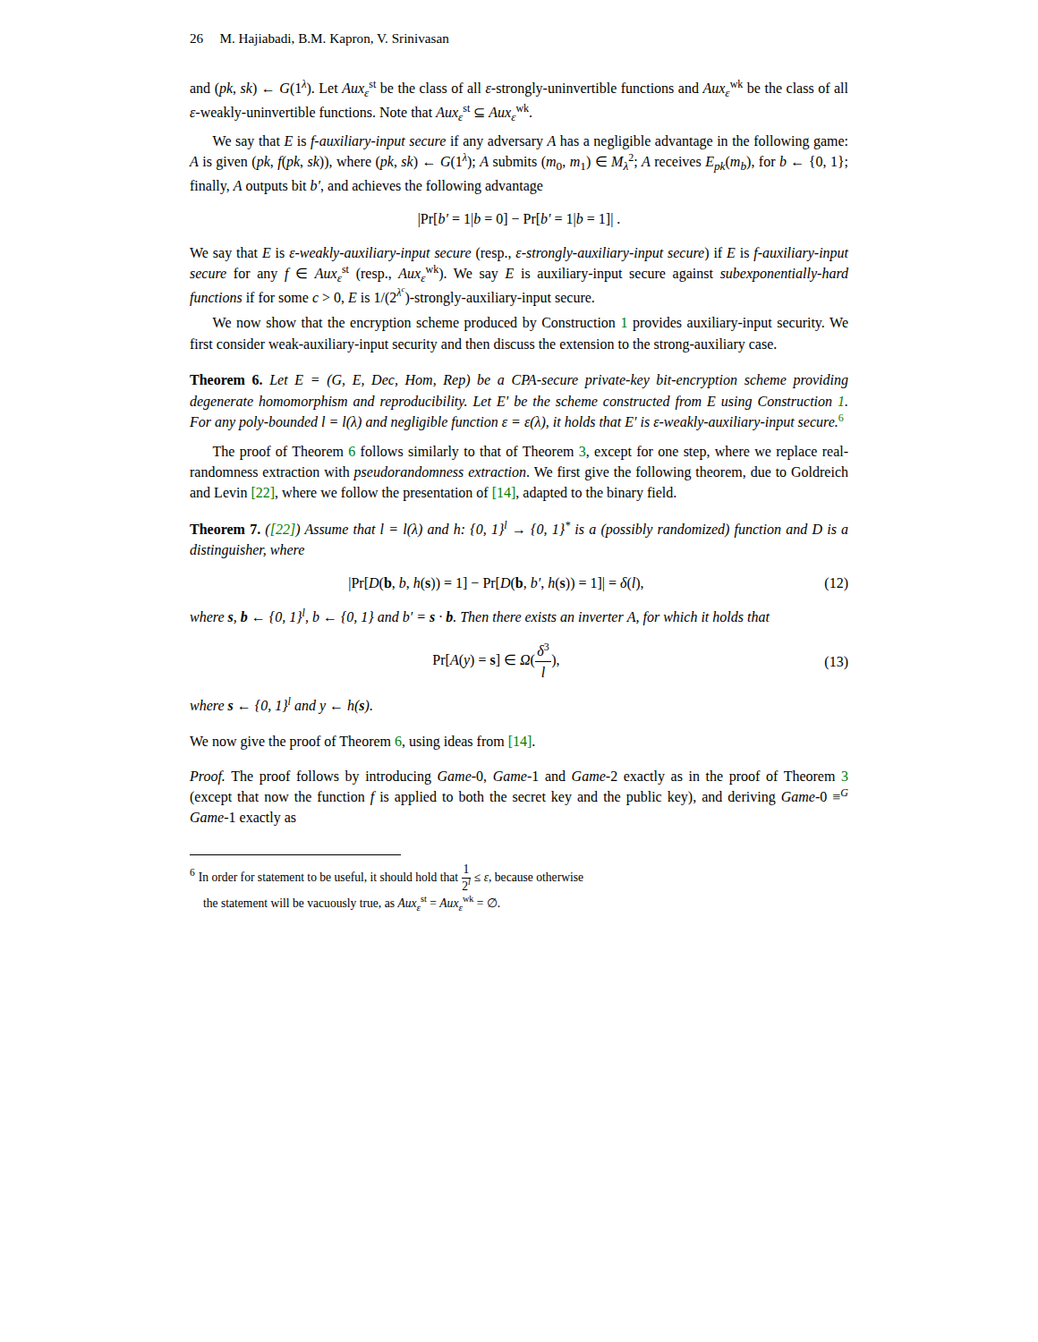26 M. Hajiabadi, B.M. Kapron, V. Srinivasan
and (pk, sk) ← G(1λ). Let Auxεst be the class of all ε-strongly-uninvertible functions and Auxεwk be the class of all ε-weakly-uninvertible functions. Note that Auxεst ⊆ Auxεwk.
We say that E is f-auxiliary-input secure if any adversary A has a negligible advantage in the following game: A is given (pk, f(pk, sk)), where (pk, sk) ← G(1λ); A submits (m0, m1) ∈ Mλ2; A receives Epk(mb), for b ← {0, 1}; finally, A outputs bit b′, and achieves the following advantage
|Pr[b′ = 1|b = 0] − Pr[b′ = 1|b = 1]| .
We say that E is ε-weakly-auxiliary-input secure (resp., ε-strongly-auxiliary-input secure) if E is f-auxiliary-input secure for any f ∈ Auxεst (resp., Auxεwk). We say E is auxiliary-input secure against subexponentially-hard functions if for some c > 0, E is 1/(2λc)-strongly-auxiliary-input secure.
We now show that the encryption scheme produced by Construction 1 provides auxiliary-input security. We first consider weak-auxiliary-input security and then discuss the extension to the strong-auxiliary case.
Theorem 6. Let E = (G, E, Dec, Hom, Rep) be a CPA-secure private-key bit-encryption scheme providing degenerate homomorphism and reproducibility. Let E′ be the scheme constructed from E using Construction 1. For any poly-bounded l = l(λ) and negligible function ε = ε(λ), it holds that E′ is ε-weakly-auxiliary-input secure.6
The proof of Theorem 6 follows similarly to that of Theorem 3, except for one step, where we replace real-randomness extraction with pseudorandomness extraction. We first give the following theorem, due to Goldreich and Levin [22], where we follow the presentation of [14], adapted to the binary field.
Theorem 7. ([22]) Assume that l = l(λ) and h: {0, 1}l → {0, 1}* is a (possibly randomized) function and D is a distinguisher, where
|Pr[D(b, b, h(s)) = 1] − Pr[D(b, b′, h(s)) = 1]| = δ(l),
(12)
where s, b ← {0, 1}l, b ← {0, 1} and b′ = s · b. Then there exists an inverter A, for which it holds that
Pr[A(y) = s] ∈ Ω(δ3 l),
(13)
where s ← {0, 1}l and y ← h(s).
We now give the proof of Theorem 6, using ideas from [14].
Proof. The proof follows by introducing Game-0, Game-1 and Game-2 exactly as in the proof of Theorem 3 (except that now the function f is applied to both the secret key and the public key), and deriving Game-0 ≡G Game-1 exactly as
6 In order for statement to be useful, it should hold that 12l ≤ ε, because otherwise the statement will be vacuously true, as Auxεst = Auxεwk = ∅.